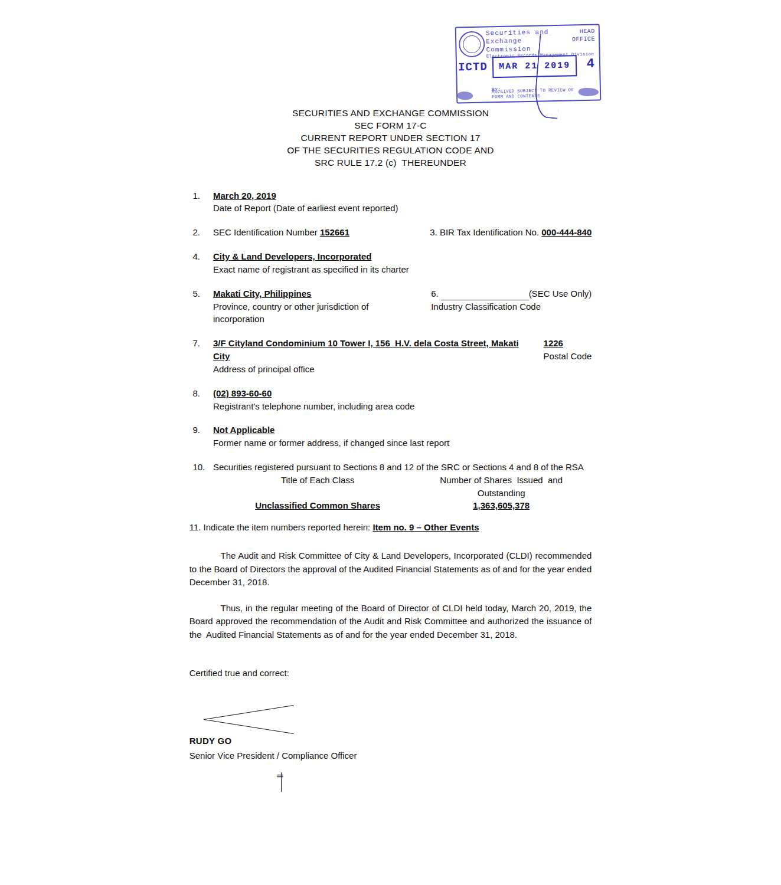Securities and
Exchange
Commission
HEAD
OFFICE
Electronic Records Management Division
ICTD
MAR 21 2019
4
BY:
RECEIVED SUBJECT TO REVIEW OF
FORM AND CONTENTS
SECURITIES AND EXCHANGE COMMISSION
SEC FORM 17-C
CURRENT REPORT UNDER SECTION 17
OF THE SECURITIES REGULATION CODE AND
SRC RULE 17.2 (c) THEREUNDER
1. March 20, 2019 Date of Report (Date of earliest event reported)
2.
SEC Identification Number 152661
3. BIR Tax Identification No. 000-444-840
4. City & Land Developers, Incorporated Exact name of registrant as specified in its charter
5.
Makati City, Philippines Province, country or other jurisdiction of incorporation
6. (SEC Use Only) Industry Classification Code
7.
3/F Cityland Condominium 10 Tower I, 156 H.V. dela Costa Street, Makati City Address of principal office
1226 Postal Code
8. (02) 893-60-60 Registrant's telephone number, including area code
9. Not Applicable Former name or former address, if changed since last report
10. Securities registered pursuant to Sections 8 and 12 of the SRC or Sections 4 and 8 of the RSA
Title of Each Class
Number of Shares Issued and Outstanding
Unclassified Common Shares
1,363,605,378
11. Indicate the item numbers reported herein: Item no. 9 – Other Events
The Audit and Risk Committee of City & Land Developers, Incorporated (CLDI) recommended to the Board of Directors the approval of the Audited Financial Statements as of and for the year ended December 31, 2018.
Thus, in the regular meeting of the Board of Director of CLDI held today, March 20, 2019, the Board approved the recommendation of the Audit and Risk Committee and authorized the issuance of the Audited Financial Statements as of and for the year ended December 31, 2018.
Certified true and correct:
RUDY GO
Senior Vice President / Compliance Officer
‗